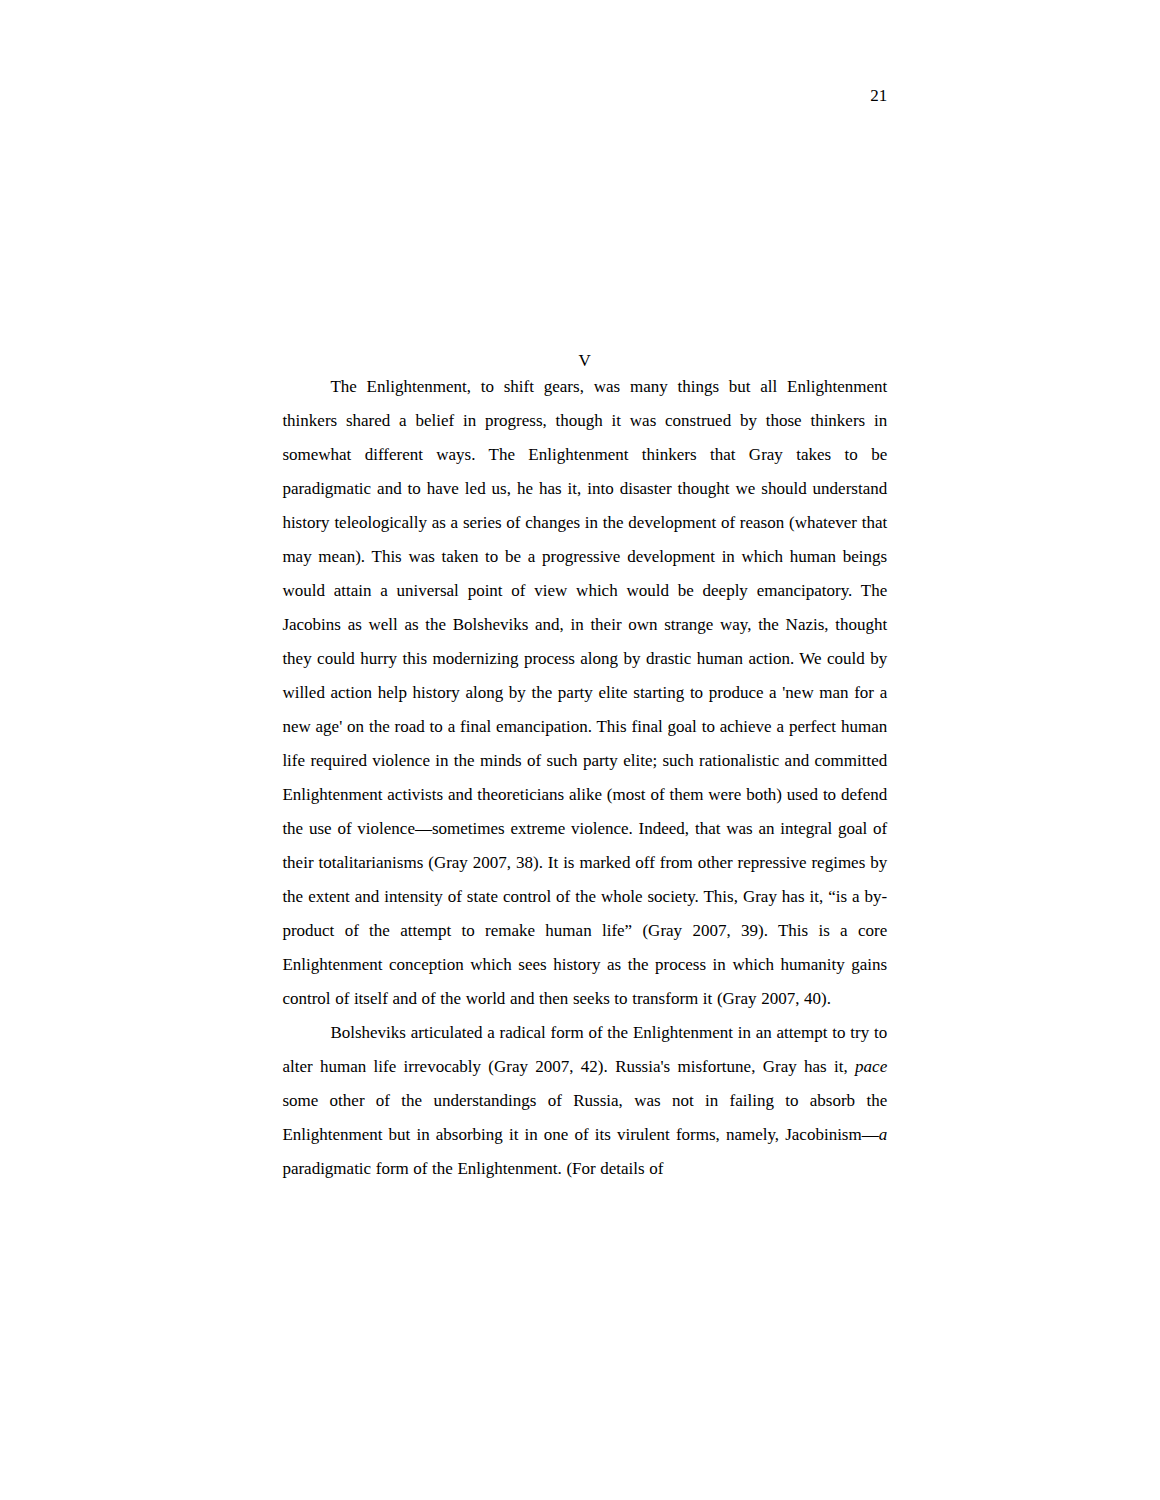21
V
The Enlightenment, to shift gears, was many things but all Enlightenment thinkers shared a belief in progress, though it was construed by those thinkers in somewhat different ways. The Enlightenment thinkers that Gray takes to be paradigmatic and to have led us, he has it, into disaster thought we should understand history teleologically as a series of changes in the development of reason (whatever that may mean). This was taken to be a progressive development in which human beings would attain a universal point of view which would be deeply emancipatory. The Jacobins as well as the Bolsheviks and, in their own strange way, the Nazis, thought they could hurry this modernizing process along by drastic human action. We could by willed action help history along by the party elite starting to produce a 'new man for a new age' on the road to a final emancipation. This final goal to achieve a perfect human life required violence in the minds of such party elite; such rationalistic and committed Enlightenment activists and theoreticians alike (most of them were both) used to defend the use of violence—sometimes extreme violence. Indeed, that was an integral goal of their totalitarianisms (Gray 2007, 38). It is marked off from other repressive regimes by the extent and intensity of state control of the whole society. This, Gray has it, “is a by-product of the attempt to remake human life” (Gray 2007, 39). This is a core Enlightenment conception which sees history as the process in which humanity gains control of itself and of the world and then seeks to transform it (Gray 2007, 40).
Bolsheviks articulated a radical form of the Enlightenment in an attempt to try to alter human life irrevocably (Gray 2007, 42). Russia's misfortune, Gray has it, pace some other of the understandings of Russia, was not in failing to absorb the Enlightenment but in absorbing it in one of its virulent forms, namely, Jacobinism—a paradigmatic form of the Enlightenment. (For details of